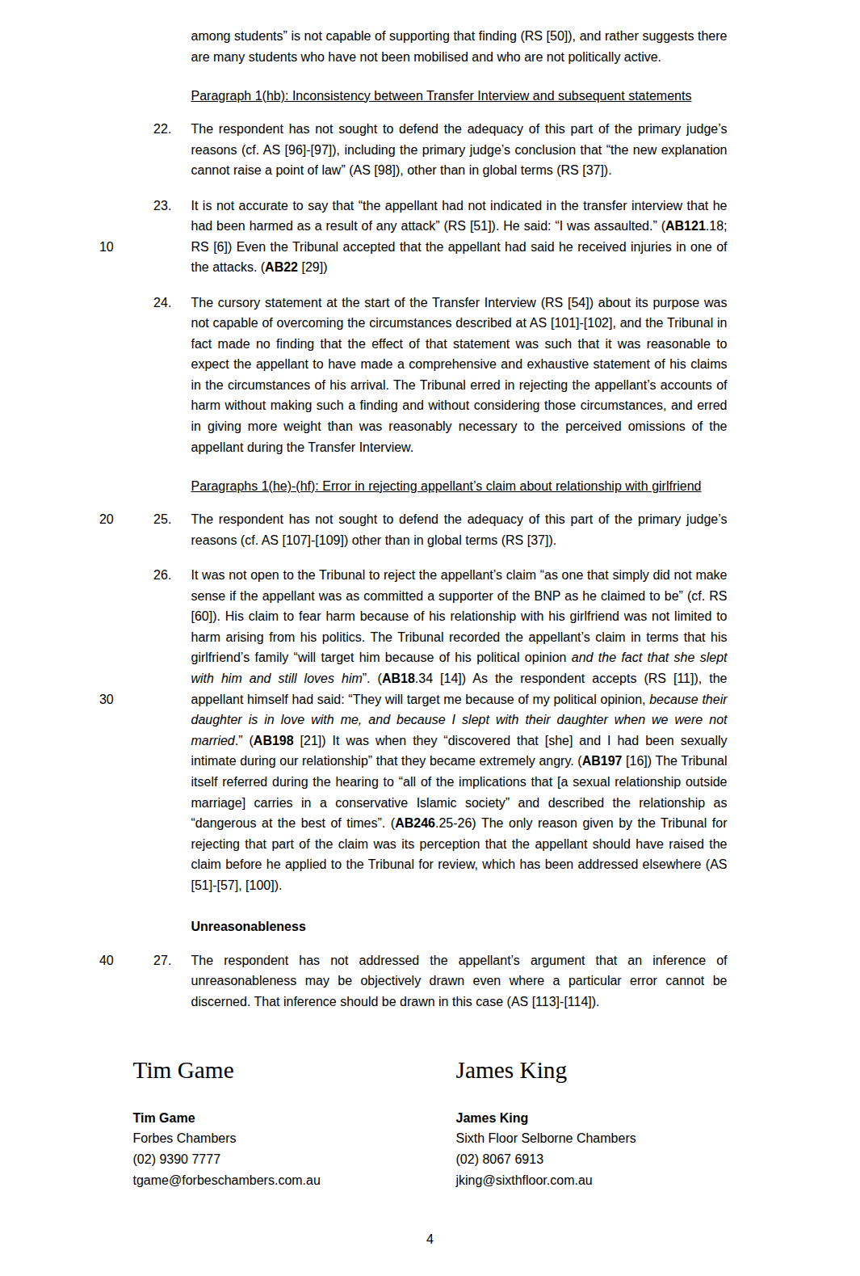among students” is not capable of supporting that finding (RS [50]), and rather suggests there are many students who have not been mobilised and who are not politically active.
Paragraph 1(hb): Inconsistency between Transfer Interview and subsequent statements
22.
The respondent has not sought to defend the adequacy of this part of the primary judge’s reasons (cf. AS [96]-[97]), including the primary judge’s conclusion that “the new explanation cannot raise a point of law” (AS [98]), other than in global terms (RS [37]).
23.
10 It is not accurate to say that “the appellant had not indicated in the transfer interview that he had been harmed as a result of any attack” (RS [51]). He said: “I was assaulted.” (AB121.18; RS [6]) Even the Tribunal accepted that the appellant had said he received injuries in one of the attacks. (AB22 [29])
24.
The cursory statement at the start of the Transfer Interview (RS [54]) about its purpose was not capable of overcoming the circumstances described at AS [101]-[102], and the Tribunal in fact made no finding that the effect of that statement was such that it was reasonable to expect the appellant to have made a comprehensive and exhaustive statement of his claims in the circumstances of his arrival. The Tribunal erred in rejecting the appellant’s accounts of harm without making such a finding and without considering those circumstances, and erred in giving more weight than was reasonably necessary to the perceived omissions of the appellant during the Transfer Interview.
Paragraphs 1(he)-(hf): Error in rejecting appellant’s claim about relationship with girlfriend
25.
20 The respondent has not sought to defend the adequacy of this part of the primary judge’s reasons (cf. AS [107]-[109]) other than in global terms (RS [37]).
26.
It was not open to the Tribunal to reject the appellant’s claim “as one that simply did not make sense if the appellant was as committed a supporter of the BNP as he claimed to be” (cf. RS [60]). His claim to fear harm because of his relationship with his girlfriend was not limited to harm arising from his politics. The Tribunal recorded the appellant’s claim in terms that his girlfriend’s family “will target him because of his political opinion and the fact that she slept with him and still loves him”. (AB18.34 [14]) As the respondent accepts (RS [11]), the appellant himself had said: “They will target me because of my political opinion, because their daughter is in love with me, and because I slept with their 30 daughter when we were not married.” (AB198 [21]) It was when they “discovered that [she] and I had been sexually intimate during our relationship” that they became extremely angry. (AB197 [16]) The Tribunal itself referred during the hearing to “all of the implications that [a sexual relationship outside marriage] carries in a conservative Islamic society” and described the relationship as “dangerous at the best of times”. (AB246.25-26) The only reason given by the Tribunal for rejecting that part of the claim was its perception that the appellant should have raised the claim before he applied to the Tribunal for review, which has been addressed elsewhere (AS [51]-[57], [100]).
Unreasonableness
27.
40 The respondent has not addressed the appellant’s argument that an inference of unreasonableness may be objectively drawn even where a particular error cannot be discerned. That inference should be drawn in this case (AS [113]-[114]).
Tim Game
Tim Game
Forbes Chambers
(02) 9390 7777
tgame@forbeschambers.com.au
James King
James King
Sixth Floor Selborne Chambers
(02) 8067 6913
jking@sixthfloor.com.au
4